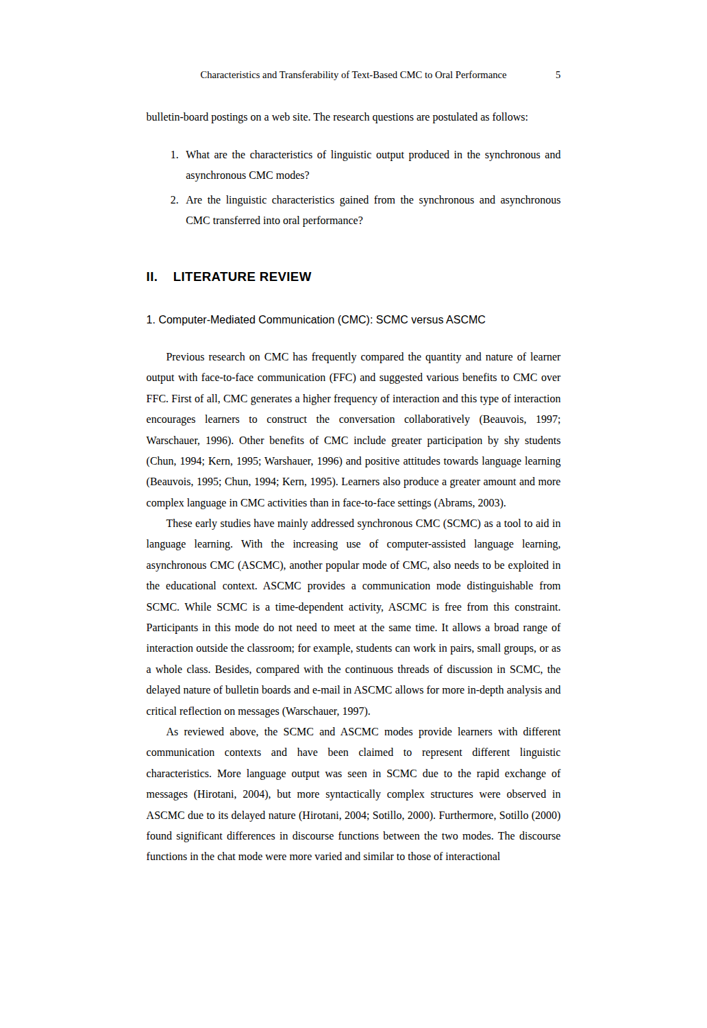Characteristics and Transferability of Text-Based CMC to Oral Performance 5
bulletin-board postings on a web site. The research questions are postulated as follows:
What are the characteristics of linguistic output produced in the synchronous and asynchronous CMC modes?
Are the linguistic characteristics gained from the synchronous and asynchronous CMC transferred into oral performance?
II. LITERATURE REVIEW
1. Computer-Mediated Communication (CMC): SCMC versus ASCMC
Previous research on CMC has frequently compared the quantity and nature of learner output with face-to-face communication (FFC) and suggested various benefits to CMC over FFC. First of all, CMC generates a higher frequency of interaction and this type of interaction encourages learners to construct the conversation collaboratively (Beauvois, 1997; Warschauer, 1996). Other benefits of CMC include greater participation by shy students (Chun, 1994; Kern, 1995; Warshauer, 1996) and positive attitudes towards language learning (Beauvois, 1995; Chun, 1994; Kern, 1995). Learners also produce a greater amount and more complex language in CMC activities than in face-to-face settings (Abrams, 2003).
These early studies have mainly addressed synchronous CMC (SCMC) as a tool to aid in language learning. With the increasing use of computer-assisted language learning, asynchronous CMC (ASCMC), another popular mode of CMC, also needs to be exploited in the educational context. ASCMC provides a communication mode distinguishable from SCMC. While SCMC is a time-dependent activity, ASCMC is free from this constraint. Participants in this mode do not need to meet at the same time. It allows a broad range of interaction outside the classroom; for example, students can work in pairs, small groups, or as a whole class. Besides, compared with the continuous threads of discussion in SCMC, the delayed nature of bulletin boards and e-mail in ASCMC allows for more in-depth analysis and critical reflection on messages (Warschauer, 1997).
As reviewed above, the SCMC and ASCMC modes provide learners with different communication contexts and have been claimed to represent different linguistic characteristics. More language output was seen in SCMC due to the rapid exchange of messages (Hirotani, 2004), but more syntactically complex structures were observed in ASCMC due to its delayed nature (Hirotani, 2004; Sotillo, 2000). Furthermore, Sotillo (2000) found significant differences in discourse functions between the two modes. The discourse functions in the chat mode were more varied and similar to those of interactional